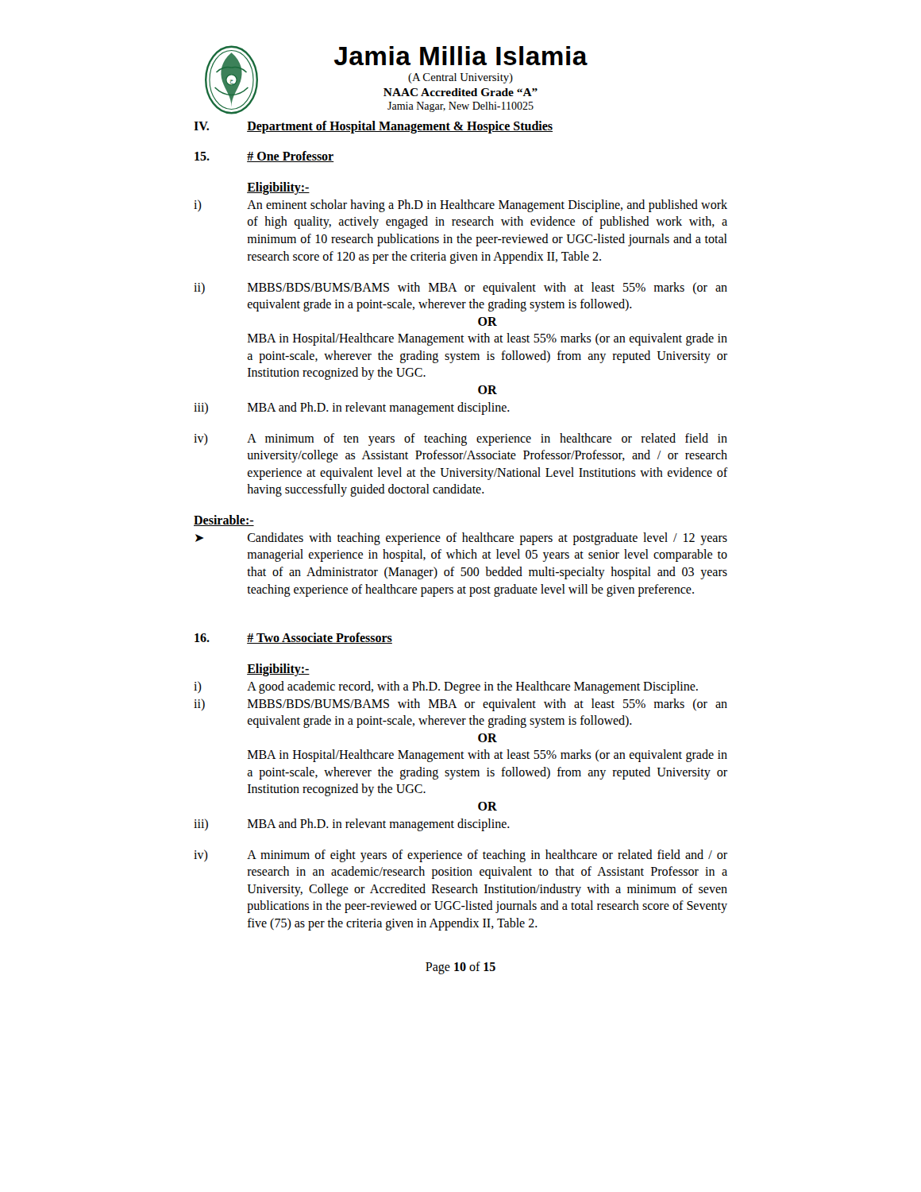ج
Jamia Millia Islamia
(A Central University)
NAAC Accredited Grade “A”
Jamia Nagar, New Delhi-110025
| IV. | Department of Hospital Management & Hospice Studies |
| 15. | # One Professor |
| | Eligibility:- |
| i) | An eminent scholar having a Ph.D in Healthcare Management Discipline, and published work of high quality, actively engaged in research with evidence of published work with, a minimum of 10 research publications in the peer-reviewed or UGC-listed journals and a total research score of 120 as per the criteria given in Appendix II, Table 2. |
| ii) | MBBS/BDS/BUMS/BAMS with MBA or equivalent with at least 55% marks (or an equivalent grade in a point-scale, wherever the grading system is followed). |
| | OR |
| | MBA in Hospital/Healthcare Management with at least 55% marks (or an equivalent grade in a point-scale, wherever the grading system is followed) from any reputed University or Institution recognized by the UGC. |
| | OR |
| iii) | MBA and Ph.D. in relevant management discipline. |
| iv) | A minimum of ten years of teaching experience in healthcare or related field in university/college as Assistant Professor/Associate Professor/Professor, and / or research experience at equivalent level at the University/National Level Institutions with evidence of having successfully guided doctoral candidate. |
Desirable:-
| ➤ | Candidates with teaching experience of healthcare papers at postgraduate level / 12 years managerial experience in hospital, of which at level 05 years at senior level comparable to that of an Administrator (Manager) of 500 bedded multi-specialty hospital and 03 years teaching experience of healthcare papers at post graduate level will be given preference. |
| 16. | # Two Associate Professors |
| | Eligibility:- |
| i) | A good academic record, with a Ph.D. Degree in the Healthcare Management Discipline. |
| ii) | MBBS/BDS/BUMS/BAMS with MBA or equivalent with at least 55% marks (or an equivalent grade in a point-scale, wherever the grading system is followed). |
| | OR |
| | MBA in Hospital/Healthcare Management with at least 55% marks (or an equivalent grade in a point-scale, wherever the grading system is followed) from any reputed University or Institution recognized by the UGC. |
| | OR |
| iii) | MBA and Ph.D. in relevant management discipline. |
| iv) | A minimum of eight years of experience of teaching in healthcare or related field and / or research in an academic/research position equivalent to that of Assistant Professor in a University, College or Accredited Research Institution/industry with a minimum of seven publications in the peer-reviewed or UGC-listed journals and a total research score of Seventy five (75) as per the criteria given in Appendix II, Table 2. |
Page 10 of 15